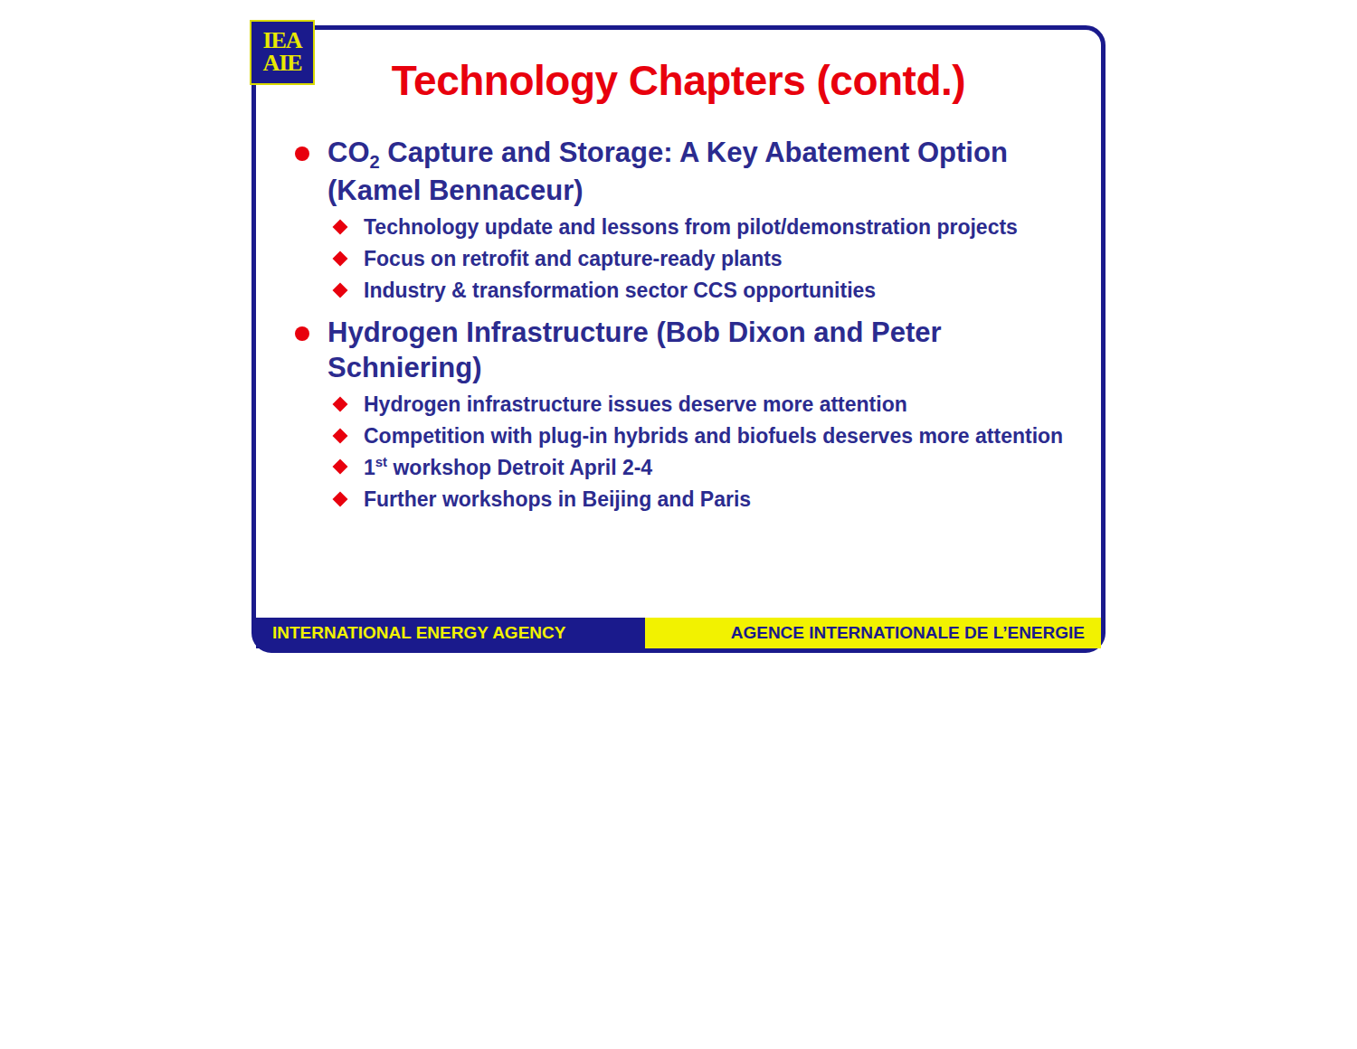IEA
AIE
Technology Chapters (contd.)
CO2 Capture and Storage: A Key Abatement Option (Kamel Bennaceur)
Technology update and lessons from pilot/demonstration projects
Focus on retrofit and capture-ready plants
Industry & transformation sector CCS opportunities
Hydrogen Infrastructure (Bob Dixon and Peter Schniering)
Hydrogen infrastructure issues deserve more attention
Competition with plug-in hybrids and biofuels deserves more attention
1st workshop Detroit April 2-4
Further workshops in Beijing and Paris
INTERNATIONAL ENERGY AGENCY
AGENCE INTERNATIONALE DE L’ENERGIE